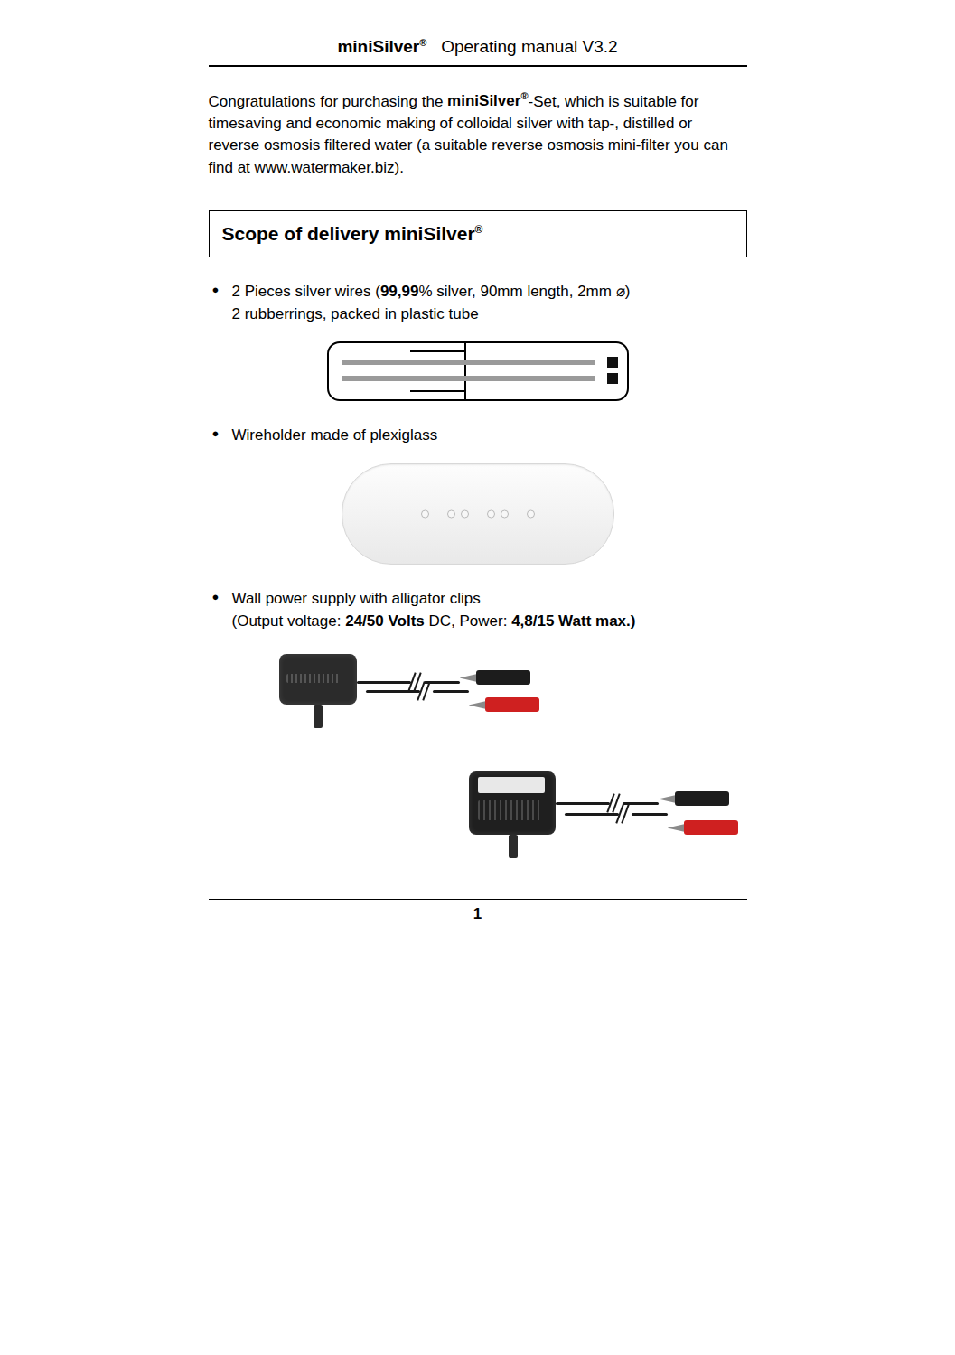miniSilver® Operating manual V3.2
Congratulations for purchasing the miniSilver®-Set, which is suitable for timesaving and economic making of colloidal silver with tap-, distilled or reverse osmosis filtered water (a suitable reverse osmosis mini-filter you can find at www.watermaker.biz).
Scope of delivery miniSilver®
2 Pieces silver wires (99,99% silver, 90mm length, 2mm ⌀) 2 rubberrings, packed in plastic tube
Wireholder made of plexiglass
Wall power supply with alligator clips (Output voltage: 24/50 Volts DC, Power: 4,8/15 Watt max.)
1